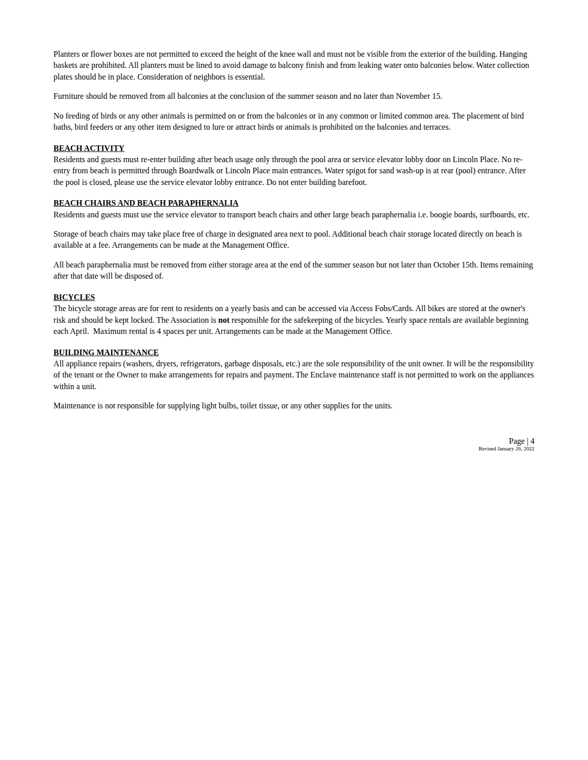Planters or flower boxes are not permitted to exceed the height of the knee wall and must not be visible from the exterior of the building. Hanging baskets are prohibited. All planters must be lined to avoid damage to balcony finish and from leaking water onto balconies below. Water collection plates should be in place. Consideration of neighbors is essential.
Furniture should be removed from all balconies at the conclusion of the summer season and no later than November 15.
No feeding of birds or any other animals is permitted on or from the balconies or in any common or limited common area. The placement of bird baths, bird feeders or any other item designed to lure or attract birds or animals is prohibited on the balconies and terraces.
Beach Activity
Residents and guests must re-enter building after beach usage only through the pool area or service elevator lobby door on Lincoln Place. No re-entry from beach is permitted through Boardwalk or Lincoln Place main entrances. Water spigot for sand wash-up is at rear (pool) entrance. After the pool is closed, please use the service elevator lobby entrance. Do not enter building barefoot.
Beach Chairs and Beach Paraphernalia
Residents and guests must use the service elevator to transport beach chairs and other large beach paraphernalia i.e. boogie boards, surfboards, etc.
Storage of beach chairs may take place free of charge in designated area next to pool. Additional beach chair storage located directly on beach is available at a fee. Arrangements can be made at the Management Office.
All beach paraphernalia must be removed from either storage area at the end of the summer season but not later than October 15th. Items remaining after that date will be disposed of.
Bicycles
The bicycle storage areas are for rent to residents on a yearly basis and can be accessed via Access Fobs/Cards. All bikes are stored at the owner's risk and should be kept locked. The Association is not responsible for the safekeeping of the bicycles. Yearly space rentals are available beginning each April. Maximum rental is 4 spaces per unit. Arrangements can be made at the Management Office.
Building Maintenance
All appliance repairs (washers, dryers, refrigerators, garbage disposals, etc.) are the sole responsibility of the unit owner. It will be the responsibility of the tenant or the Owner to make arrangements for repairs and payment. The Enclave maintenance staff is not permitted to work on the appliances within a unit.
Maintenance is not responsible for supplying light bulbs, toilet tissue, or any other supplies for the units.
Page | 4
Revised January 26, 2022